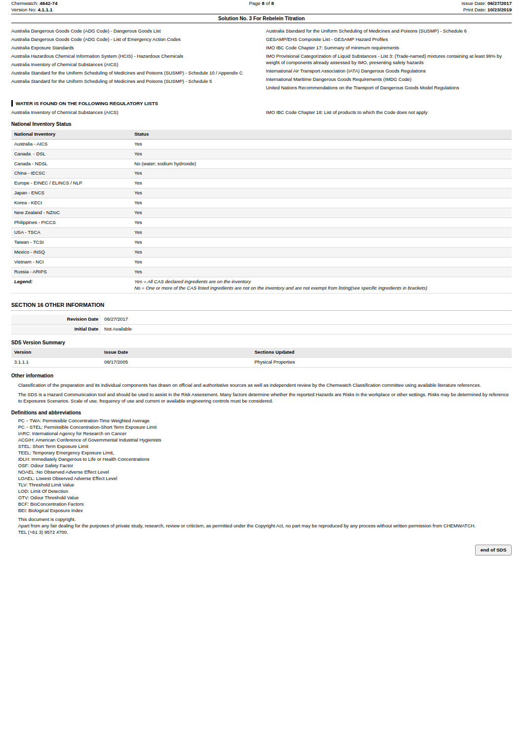Chemwatch: 4642-74
Version No: 4.1.1.1
Page 8 of 8
Issue Date: 06/27/2017
Print Date: 10/23/2019
Solution No. 3 For Rebelein Titration
Australia Dangerous Goods Code (ADG Code) - Dangerous Goods List
Australia Dangerous Goods Code (ADG Code) - List of Emergency Action Codes
Australia Exposure Standards
Australia Hazardous Chemical Information System (HCIS) - Hazardous Chemicals
Australia Inventory of Chemical Substances (AICS)
Australia Standard for the Uniform Scheduling of Medicines and Poisons (SUSMP) - Schedule 10 / Appendix C
Australia Standard for the Uniform Scheduling of Medicines and Poisons (SUSMP) - Schedule 5
Australia Standard for the Uniform Scheduling of Medicines and Poisons (SUSMP) - Schedule 6
GESAMP/EHS Composite List - GESAMP Hazard Profiles
IMO IBC Code Chapter 17: Summary of minimum requirements
IMO Provisional Categorization of Liquid Substances - List 3: (Trade-named) mixtures containing at least 99% by weight of components already assessed by IMO, presenting safety hazards
International Air Transport Association (IATA) Dangerous Goods Regulations
International Maritime Dangerous Goods Requirements (IMDG Code)
United Nations Recommendations on the Transport of Dangerous Goods Model Regulations
WATER IS FOUND ON THE FOLLOWING REGULATORY LISTS
Australia Inventory of Chemical Substances (AICS)
IMO IBC Code Chapter 18: List of products to which the Code does not apply
National Inventory Status
| National Inventory | Status |
| --- | --- |
| Australia - AICS | Yes |
| Canada - DSL | Yes |
| Canada - NDSL | No (water; sodium hydroxide) |
| China - IECSC | Yes |
| Europe - EINEC / ELINCS / NLP | Yes |
| Japan - ENCS | Yes |
| Korea - KECI | Yes |
| New Zealand - NZIoC | Yes |
| Philippines - PICCS | Yes |
| USA - TSCA | Yes |
| Taiwan - TCSI | Yes |
| Mexico - INSQ | Yes |
| Vietnam - NCI | Yes |
| Russia - ARIPS | Yes |
| Legend: | Yes = All CAS declared ingredients are on the inventory No = One or more of the CAS listed ingredients are not on the inventory and are not exempt from listing(see specific ingredients in brackets) |
SECTION 16 OTHER INFORMATION
| Revision Date | 06/27/2017 |
| Initial Date | Not Available |
SDS Version Summary
| Version | Issue Date | Sections Updated |
| --- | --- | --- |
| 3.1.1.1 | 08/17/2005 | Physical Properties |
Other information
Classification of the preparation and its individual components has drawn on official and authoritative sources as well as independent review by the Chemwatch Classification committee using available literature references.
The SDS is a Hazard Communication tool and should be used to assist in the Risk Assessment. Many factors determine whether the reported Hazards are Risks in the workplace or other settings. Risks may be determined by reference to Exposures Scenarios. Scale of use, frequency of use and current or available engineering controls must be considered.
Definitions and abbreviations
PC－TWA: Permissible Concentration-Time Weighted Average
PC－STEL: Permissible Concentration-Short Term Exposure Limit
IARC: International Agency for Research on Cancer
ACGIH: American Conference of Governmental Industrial Hygienists
STEL: Short Term Exposure Limit
TEEL: Temporary Emergency Exposure Limit。
IDLH: Immediately Dangerous to Life or Health Concentrations
OSF: Odour Safety Factor
NOAEL :No Observed Adverse Effect Level
LOAEL: Lowest Observed Adverse Effect Level
TLV: Threshold Limit Value
LOD: Limit Of Detection
OTV: Odour Threshold Value
BCF: BioConcentration Factors
BEI: Biological Exposure Index
This document is copyright.
Apart from any fair dealing for the purposes of private study, research, review or criticism, as permitted under the Copyright Act, no part may be reproduced by any process without written permission from CHEMWATCH.
TEL (+61 3) 9572 4700.
end of SDS